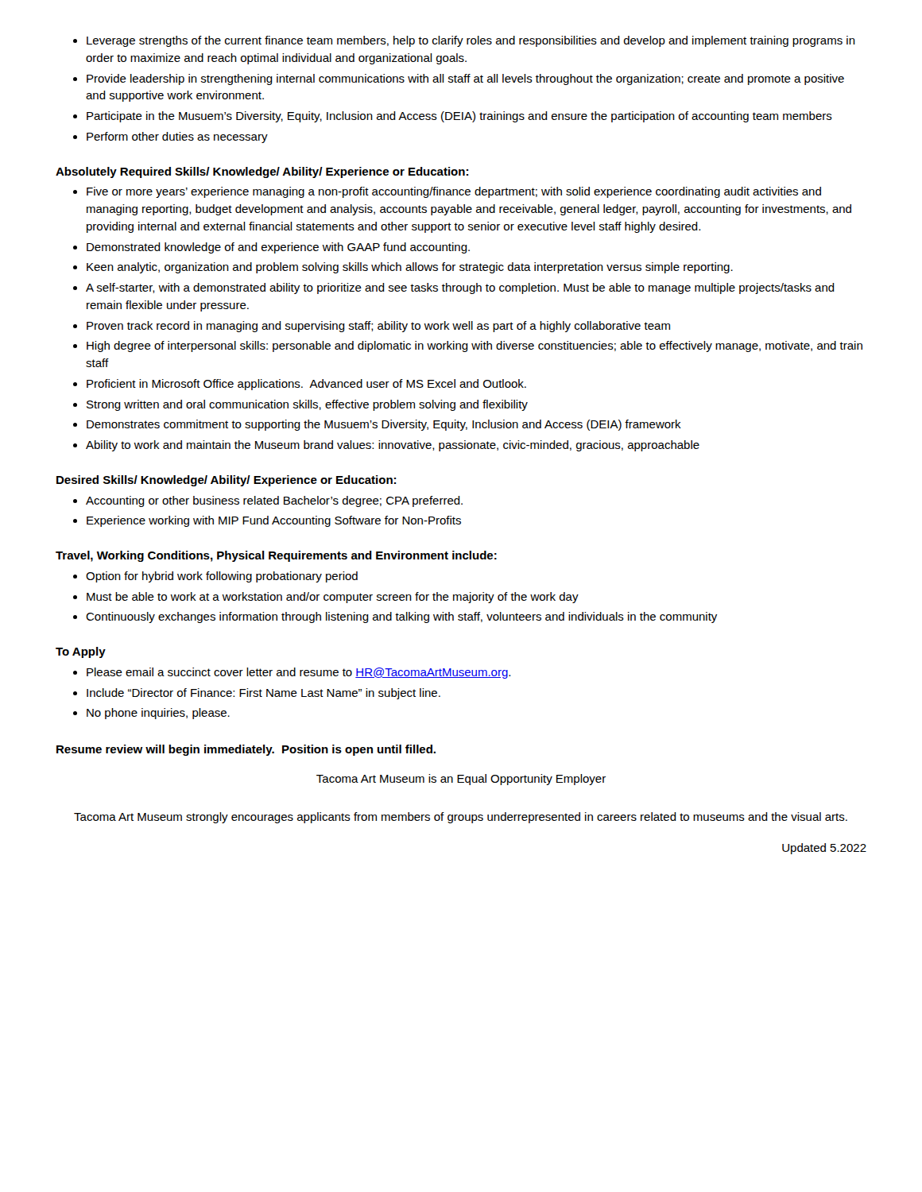Leverage strengths of the current finance team members, help to clarify roles and responsibilities and develop and implement training programs in order to maximize and reach optimal individual and organizational goals.
Provide leadership in strengthening internal communications with all staff at all levels throughout the organization; create and promote a positive and supportive work environment.
Participate in the Musuem’s Diversity, Equity, Inclusion and Access (DEIA) trainings and ensure the participation of accounting team members
Perform other duties as necessary
Absolutely Required Skills/ Knowledge/ Ability/ Experience or Education:
Five or more years’ experience managing a non-profit accounting/finance department; with solid experience coordinating audit activities and managing reporting, budget development and analysis, accounts payable and receivable, general ledger, payroll, accounting for investments, and providing internal and external financial statements and other support to senior or executive level staff highly desired.
Demonstrated knowledge of and experience with GAAP fund accounting.
Keen analytic, organization and problem solving skills which allows for strategic data interpretation versus simple reporting.
A self-starter, with a demonstrated ability to prioritize and see tasks through to completion. Must be able to manage multiple projects/tasks and remain flexible under pressure.
Proven track record in managing and supervising staff; ability to work well as part of a highly collaborative team
High degree of interpersonal skills: personable and diplomatic in working with diverse constituencies; able to effectively manage, motivate, and train staff
Proficient in Microsoft Office applications. Advanced user of MS Excel and Outlook.
Strong written and oral communication skills, effective problem solving and flexibility
Demonstrates commitment to supporting the Musuem’s Diversity, Equity, Inclusion and Access (DEIA) framework
Ability to work and maintain the Museum brand values: innovative, passionate, civic-minded, gracious, approachable
Desired Skills/ Knowledge/ Ability/ Experience or Education:
Accounting or other business related Bachelor’s degree; CPA preferred.
Experience working with MIP Fund Accounting Software for Non-Profits
Travel, Working Conditions, Physical Requirements and Environment include:
Option for hybrid work following probationary period
Must be able to work at a workstation and/or computer screen for the majority of the work day
Continuously exchanges information through listening and talking with staff, volunteers and individuals in the community
To Apply
Please email a succinct cover letter and resume to HR@TacomaArtMuseum.org.
Include “Director of Finance: First Name Last Name” in subject line.
No phone inquiries, please.
Resume review will begin immediately. Position is open until filled.
Tacoma Art Museum is an Equal Opportunity Employer
Tacoma Art Museum strongly encourages applicants from members of groups underrepresented in careers related to museums and the visual arts.
Updated 5.2022